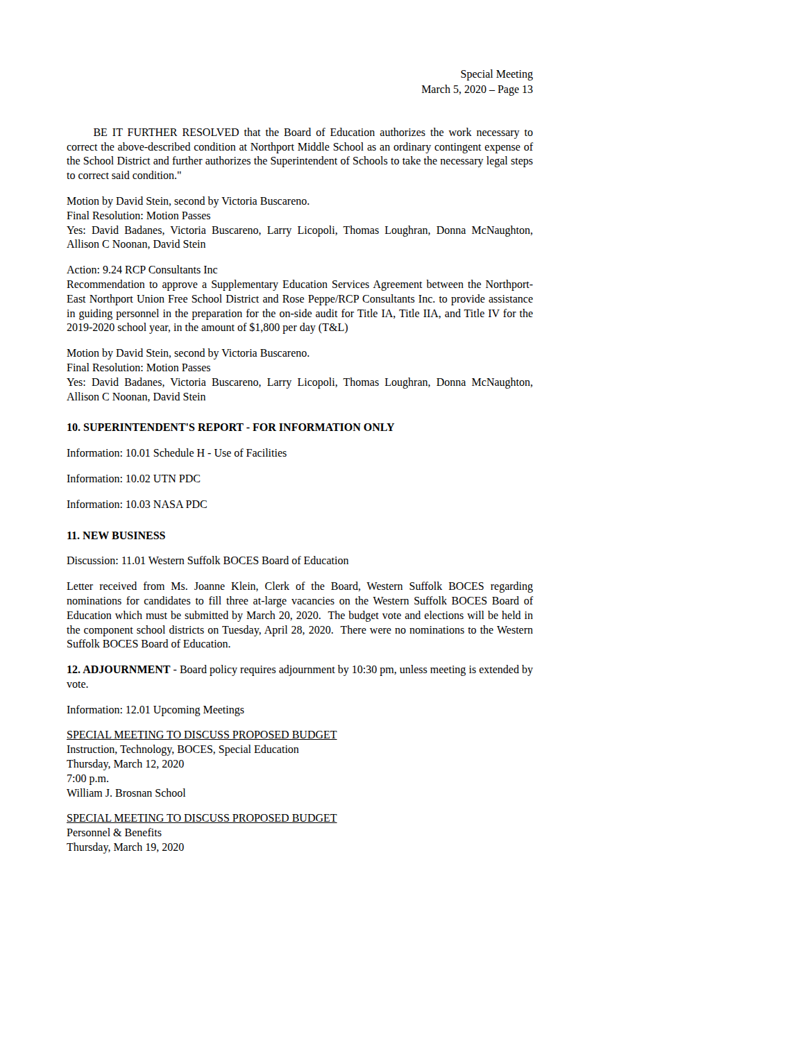Special Meeting
March 5, 2020 – Page 13
BE IT FURTHER RESOLVED that the Board of Education authorizes the work necessary to correct the above-described condition at Northport Middle School as an ordinary contingent expense of the School District and further authorizes the Superintendent of Schools to take the necessary legal steps to correct said condition."
Motion by David Stein, second by Victoria Buscareno.
Final Resolution: Motion Passes
Yes: David Badanes, Victoria Buscareno, Larry Licopoli, Thomas Loughran, Donna McNaughton, Allison C Noonan, David Stein
Action: 9.24 RCP Consultants Inc
Recommendation to approve a Supplementary Education Services Agreement between the Northport-East Northport Union Free School District and Rose Peppe/RCP Consultants Inc. to provide assistance in guiding personnel in the preparation for the on-side audit for Title IA, Title IIA, and Title IV for the 2019-2020 school year, in the amount of $1,800 per day (T&L)
Motion by David Stein, second by Victoria Buscareno.
Final Resolution: Motion Passes
Yes: David Badanes, Victoria Buscareno, Larry Licopoli, Thomas Loughran, Donna McNaughton, Allison C Noonan, David Stein
10. SUPERINTENDENT'S REPORT - FOR INFORMATION ONLY
Information: 10.01 Schedule H - Use of Facilities
Information: 10.02 UTN PDC
Information: 10.03 NASA PDC
11. NEW BUSINESS
Discussion: 11.01 Western Suffolk BOCES Board of Education
Letter received from Ms. Joanne Klein, Clerk of the Board, Western Suffolk BOCES regarding nominations for candidates to fill three at-large vacancies on the Western Suffolk BOCES Board of Education which must be submitted by March 20, 2020. The budget vote and elections will be held in the component school districts on Tuesday, April 28, 2020. There were no nominations to the Western Suffolk BOCES Board of Education.
12. ADJOURNMENT - Board policy requires adjournment by 10:30 pm, unless meeting is extended by vote.
Information: 12.01 Upcoming Meetings
SPECIAL MEETING TO DISCUSS PROPOSED BUDGET
Instruction, Technology, BOCES, Special Education
Thursday, March 12, 2020
7:00 p.m.
William J. Brosnan School
SPECIAL MEETING TO DISCUSS PROPOSED BUDGET
Personnel & Benefits
Thursday, March 19, 2020